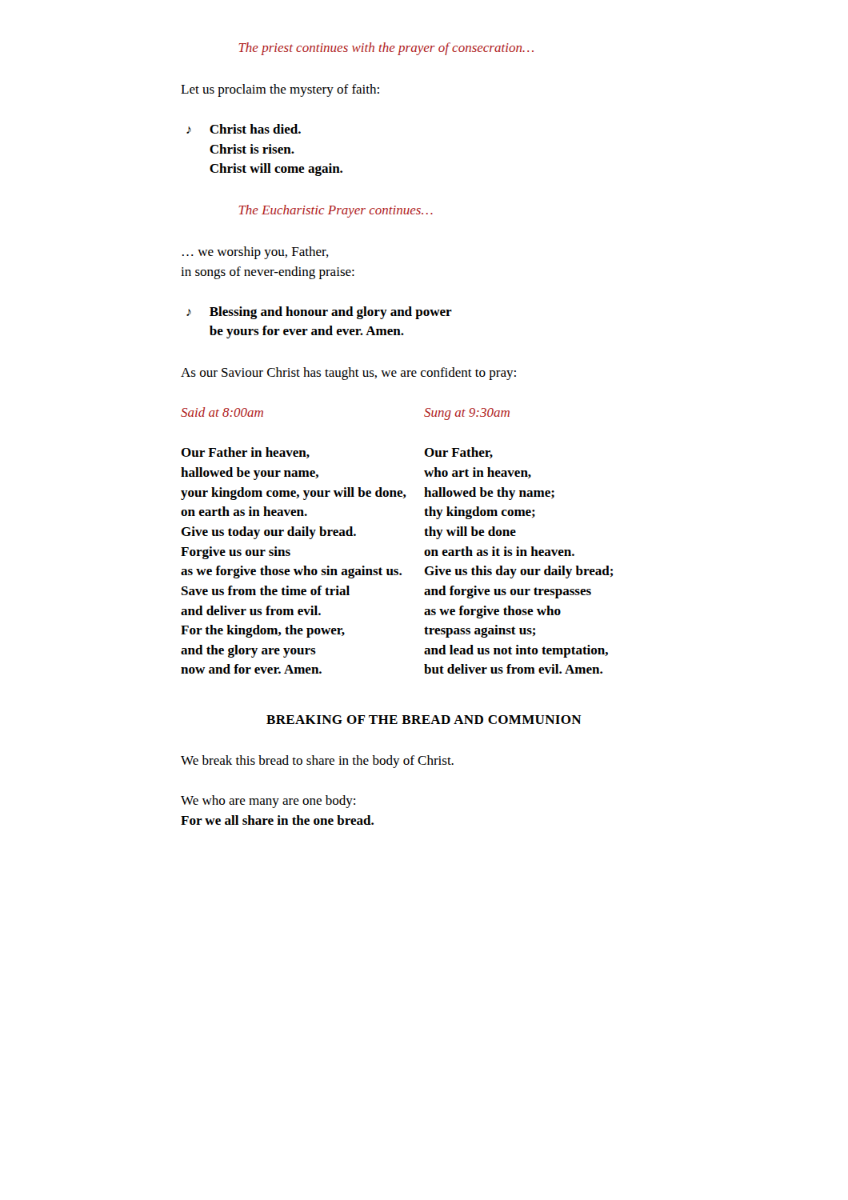The priest continues with the prayer of consecration…
Let us proclaim the mystery of faith:
♪Christ has died.
Christ is risen.
Christ will come again.
The Eucharistic Prayer continues…
… we worship you, Father,
in songs of never-ending praise:
♪Blessing and honour and glory and power
be yours for ever and ever. Amen.
As our Saviour Christ has taught us, we are confident to pray:
| Said at 8:00am Our Father in heaven, hallowed be your name, your kingdom come, your will be done, on earth as in heaven. Give us today our daily bread. Forgive us our sins as we forgive those who sin against us. Save us from the time of trial and deliver us from evil. For the kingdom, the power, and the glory are yours now and for ever. Amen. | Sung at 9:30am Our Father, who art in heaven, hallowed be thy name; thy kingdom come; thy will be done on earth as it is in heaven. Give us this day our daily bread; and forgive us our trespasses as we forgive those who trespass against us; and lead us not into temptation, but deliver us from evil. Amen. |
BREAKING OF THE BREAD AND COMMUNION
We break this bread to share in the body of Christ.
We who are many are one body:
For we all share in the one bread.